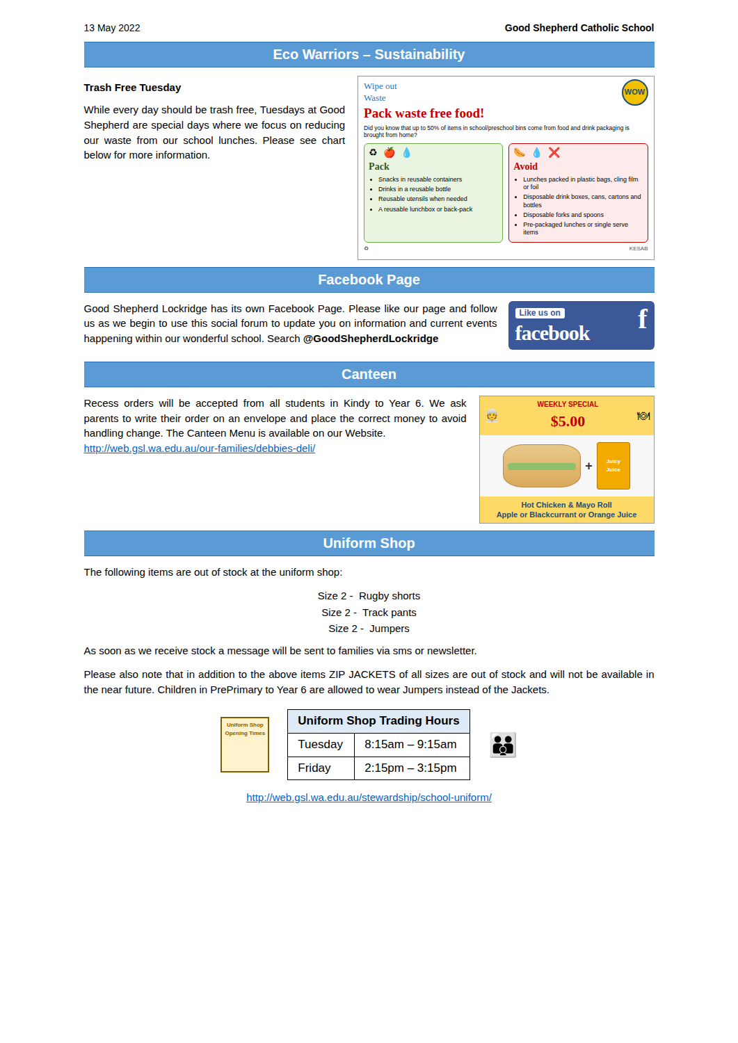13 May 2022 Good Shepherd Catholic School
Eco Warriors – Sustainability
Trash Free Tuesday
While every day should be trash free, Tuesdays at Good Shepherd are special days where we focus on reducing our waste from our school lunches. Please see chart below for more information.
WOW
Wipe out
Waste
Pack waste free food!
Did you know that up to 50% of items in school/preschool bins come from food and drink packaging is brought from home?
♻ 🍎 💧
Pack
Snacks in reusable containers
Drinks in a reusable bottle
Reusable utensils when needed
A reusable lunchbox or back-pack
🌭 💧 ❌
Avoid
Lunches packed in plastic bags, cling film or foil
Disposable drink boxes, cans, cartons and bottles
Disposable forks and spoons
Pre-packaged lunches or single serve items
♻ KESAB
Facebook Page
Good Shepherd Lockridge has its own Facebook Page. Please like our page and follow us as we begin to use this social forum to update you on information and current events happening within our wonderful school. Search @GoodShepherdLockridge
f Like us on
facebook
Canteen
Recess orders will be accepted from all students in Kindy to Year 6. We ask parents to write their order on an envelope and place the correct money to avoid handling change. The Canteen Menu is available on our Website.
http://web.gsl.wa.edu.au/our-families/debbies-deli/
👳 Weekly Special
$5.00 🍽
+
Juicy Juice
Hot Chicken & Mayo Roll
Apple or Blackcurrant or Orange Juice
Uniform Shop
The following items are out of stock at the uniform shop:
Size 2 - Rugby shorts
Size 2 - Track pants
Size 2 - Jumpers
As soon as we receive stock a message will be sent to families via sms or newsletter.
Please also note that in addition to the above items ZIP JACKETS of all sizes are out of stock and will not be available in the near future. Children in PrePrimary to Year 6 are allowed to wear Jumpers instead of the Jackets.
Uniform Shop Opening Times
| Uniform Shop Trading Hours |
| --- |
| Tuesday | 8:15am – 9:15am |
| Friday | 2:15pm – 3:15pm |
👪
http://web.gsl.wa.edu.au/stewardship/school-uniform/